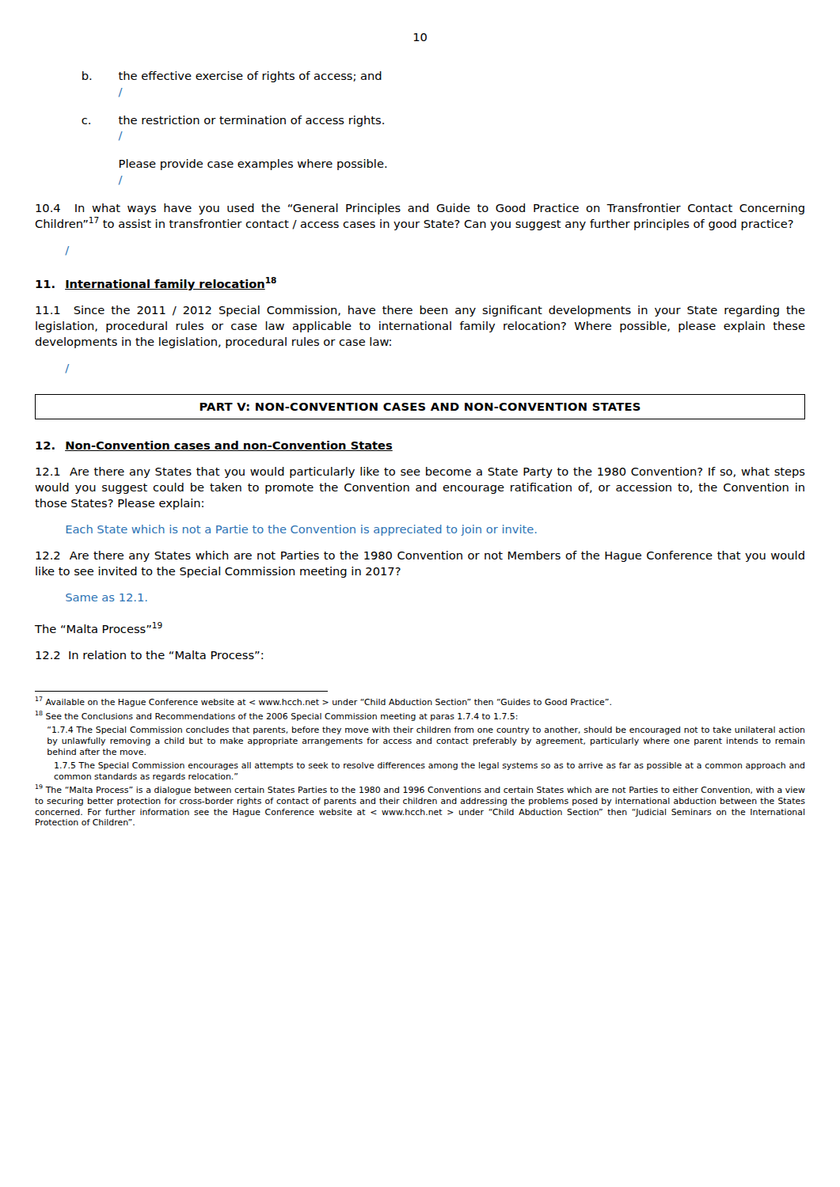10
b. the effective exercise of rights of access; and
/
c. the restriction or termination of access rights.
/
Please provide case examples where possible.
/
10.4 In what ways have you used the “General Principles and Guide to Good Practice on Transfrontier Contact Concerning Children”17 to assist in transfrontier contact / access cases in your State? Can you suggest any further principles of good practice?
/
11. International family relocation18
11.1 Since the 2011 / 2012 Special Commission, have there been any significant developments in your State regarding the legislation, procedural rules or case law applicable to international family relocation? Where possible, please explain these developments in the legislation, procedural rules or case law:
/
PART V: NON-CONVENTION CASES AND NON-CONVENTION STATES
12. Non-Convention cases and non-Convention States
12.1 Are there any States that you would particularly like to see become a State Party to the 1980 Convention? If so, what steps would you suggest could be taken to promote the Convention and encourage ratification of, or accession to, the Convention in those States? Please explain:
Each State which is not a Partie to the Convention is appreciated to join or invite.
12.2 Are there any States which are not Parties to the 1980 Convention or not Members of the Hague Conference that you would like to see invited to the Special Commission meeting in 2017?
Same as 12.1.
The “Malta Process”19
12.2 In relation to the “Malta Process”:
17 Available on the Hague Conference website at < www.hcch.net > under “Child Abduction Section” then “Guides to Good Practice”.
18 See the Conclusions and Recommendations of the 2006 Special Commission meeting at paras 1.7.4 to 1.7.5:
“1.7.4 The Special Commission concludes that parents, before they move with their children from one country to another, should be encouraged not to take unilateral action by unlawfully removing a child but to make appropriate arrangements for access and contact preferably by agreement, particularly where one parent intends to remain behind after the move.
1.7.5 The Special Commission encourages all attempts to seek to resolve differences among the legal systems so as to arrive as far as possible at a common approach and common standards as regards relocation.”
19 The “Malta Process” is a dialogue between certain States Parties to the 1980 and 1996 Conventions and certain States which are not Parties to either Convention, with a view to securing better protection for cross-border rights of contact of parents and their children and addressing the problems posed by international abduction between the States concerned. For further information see the Hague Conference website at < www.hcch.net > under “Child Abduction Section” then “Judicial Seminars on the International Protection of Children”.